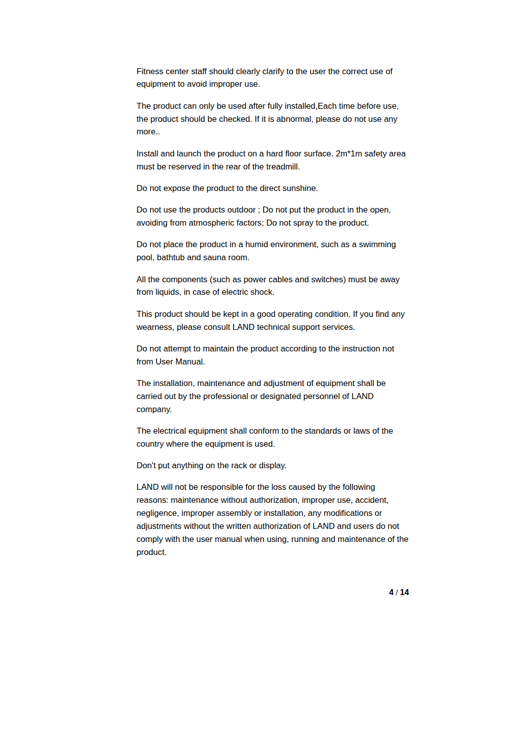Fitness center staff should clearly clarify to the user the correct use of equipment to avoid improper use.
The product can only be used after fully installed,Each time before use, the product should be checked. If it is abnormal, please do not use any more..
Install and launch the product on a hard floor surface. 2m*1m safety area must be reserved in the rear of the treadmill.
Do not expose the product to the direct sunshine.
Do not use the products outdoor ; Do not put the product in the open, avoiding from atmospheric factors; Do not spray to the product.
Do not place the product in a humid environment, such as a swimming pool, bathtub and sauna room.
All the components (such as power cables and switches) must be away from liquids, in case of electric shock.
This product should be kept in a good operating condition. If you find any wearness, please consult LAND technical support services.
Do not attempt to maintain the product according to the instruction not from User Manual.
The installation, maintenance and adjustment of equipment shall be carried out by the professional or designated personnel of LAND company.
The electrical equipment shall conform to the standards or laws of the country where the equipment is used.
Don't put anything on the rack or display.
LAND will not be responsible for the loss caused by the following reasons: maintenance without authorization, improper use, accident, negligence, improper assembly or installation, any modifications or adjustments without the written authorization of LAND and users do not comply with the user manual when using, running and maintenance of the product.
4 / 14